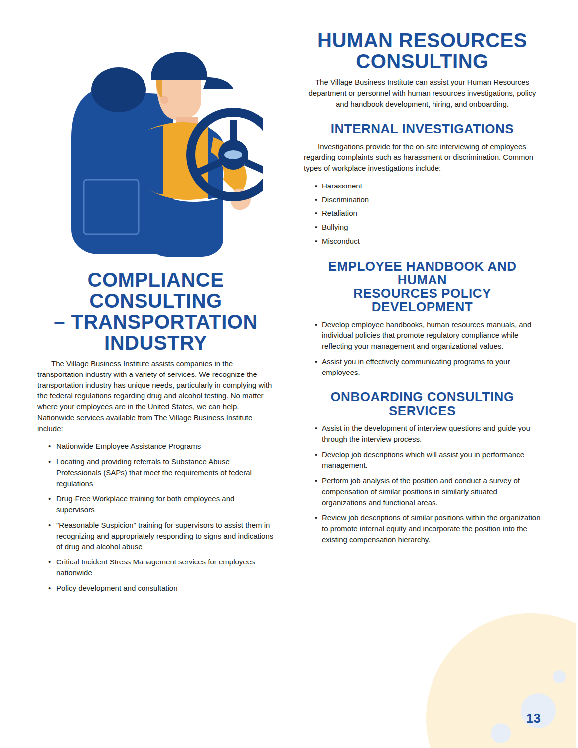Compliance Consulting
– Transportation
Industry
The Village Business Institute assists companies in the transportation industry with a variety of services. We recognize the transportation industry has unique needs, particularly in complying with the federal regulations regarding drug and alcohol testing. No matter where your employees are in the United States, we can help. Nationwide services available from The Village Business Institute include:
Nationwide Employee Assistance Programs
Locating and providing referrals to Substance Abuse Professionals (SAPs) that meet the requirements of federal regulations
Drug-Free Workplace training for both employees and supervisors
"Reasonable Suspicion" training for supervisors to assist them in recognizing and appropriately responding to signs and indications of drug and alcohol abuse
Critical Incident Stress Management services for employees nationwide
Policy development and consultation
Human Resources
Consulting
The Village Business Institute can assist your Human Resources department or personnel with human resources investigations, policy and handbook development, hiring, and onboarding.
Internal Investigations
Investigations provide for the on-site interviewing of employees regarding complaints such as harassment or discrimination. Common types of workplace investigations include:
Harassment
Discrimination
Retaliation
Bullying
Misconduct
Employee Handbook and Human
Resources Policy Development
Develop employee handbooks, human resources manuals, and individual policies that promote regulatory compliance while reflecting your management and organizational values.
Assist you in effectively communicating programs to your employees.
Onboarding Consulting Services
Assist in the development of interview questions and guide you through the interview process.
Develop job descriptions which will assist you in performance management.
Perform job analysis of the position and conduct a survey of compensation of similar positions in similarly situated organizations and functional areas.
Review job descriptions of similar positions within the organization to promote internal equity and incorporate the position into the existing compensation hierarchy.
13